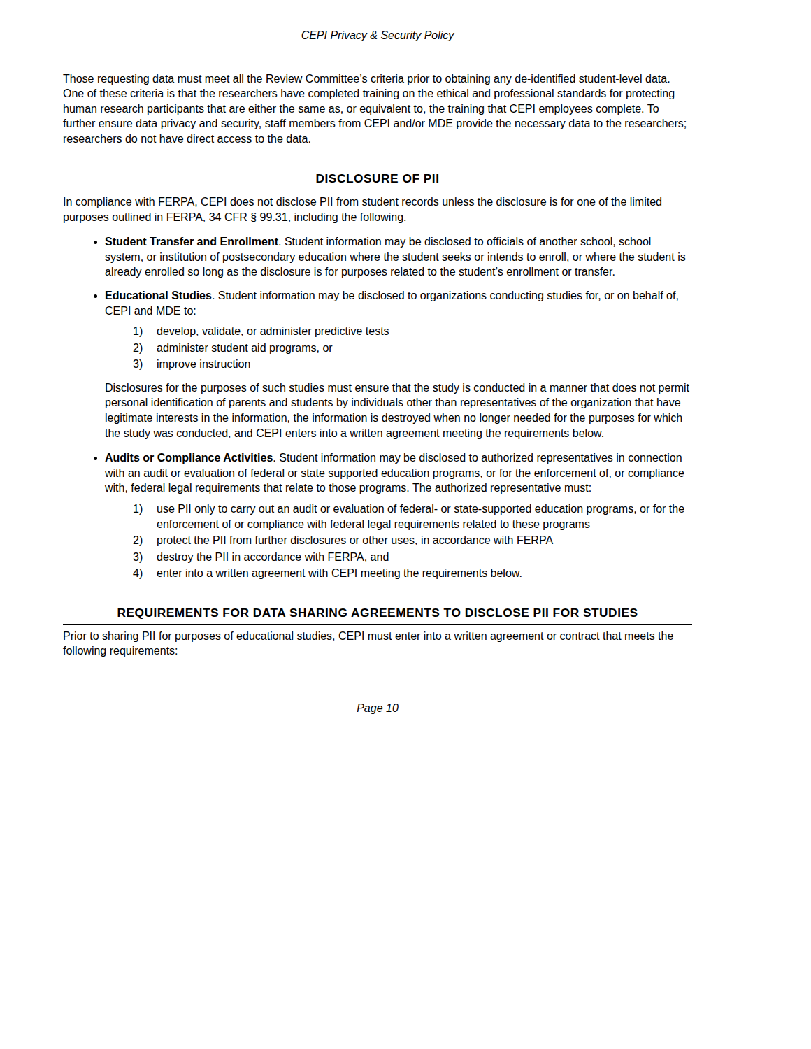CEPI Privacy & Security Policy
Those requesting data must meet all the Review Committee’s criteria prior to obtaining any de-identified student-level data. One of these criteria is that the researchers have completed training on the ethical and professional standards for protecting human research participants that are either the same as, or equivalent to, the training that CEPI employees complete. To further ensure data privacy and security, staff members from CEPI and/or MDE provide the necessary data to the researchers; researchers do not have direct access to the data.
DISCLOSURE OF PII
In compliance with FERPA, CEPI does not disclose PII from student records unless the disclosure is for one of the limited purposes outlined in FERPA, 34 CFR § 99.31, including the following.
Student Transfer and Enrollment. Student information may be disclosed to officials of another school, school system, or institution of postsecondary education where the student seeks or intends to enroll, or where the student is already enrolled so long as the disclosure is for purposes related to the student’s enrollment or transfer.
Educational Studies. Student information may be disclosed to organizations conducting studies for, or on behalf of, CEPI and MDE to:
develop, validate, or administer predictive tests
administer student aid programs, or
improve instruction
Disclosures for the purposes of such studies must ensure that the study is conducted in a manner that does not permit personal identification of parents and students by individuals other than representatives of the organization that have legitimate interests in the information, the information is destroyed when no longer needed for the purposes for which the study was conducted, and CEPI enters into a written agreement meeting the requirements below.
Audits or Compliance Activities. Student information may be disclosed to authorized representatives in connection with an audit or evaluation of federal or state supported education programs, or for the enforcement of, or compliance with, federal legal requirements that relate to those programs. The authorized representative must:
use PII only to carry out an audit or evaluation of federal- or state-supported education programs, or for the enforcement of or compliance with federal legal requirements related to these programs
protect the PII from further disclosures or other uses, in accordance with FERPA
destroy the PII in accordance with FERPA, and
enter into a written agreement with CEPI meeting the requirements below.
REQUIREMENTS FOR DATA SHARING AGREEMENTS TO DISCLOSE PII FOR STUDIES
Prior to sharing PII for purposes of educational studies, CEPI must enter into a written agreement or contract that meets the following requirements:
Page 10